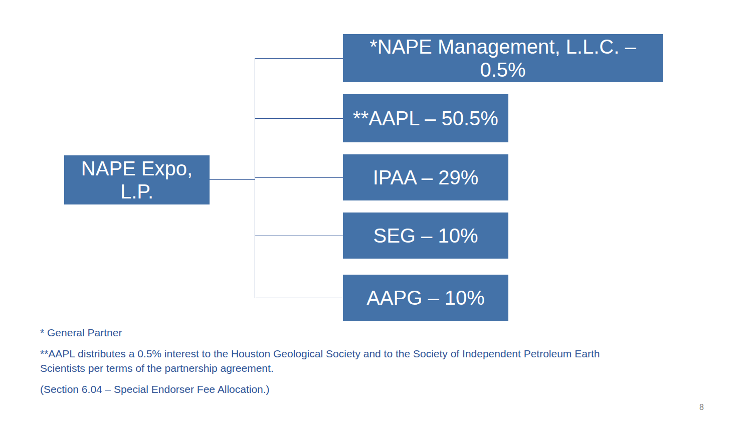NAPE Expo, L.P.
*NAPE Management, L.L.C. – 0.5%
**AAPL – 50.5%
IPAA – 29%
SEG – 10%
AAPG – 10%
* General Partner
**AAPL distributes a 0.5% interest to the Houston Geological Society and to the Society of Independent Petroleum Earth Scientists per terms of the partnership agreement.
(Section 6.04 – Special Endorser Fee Allocation.)
8